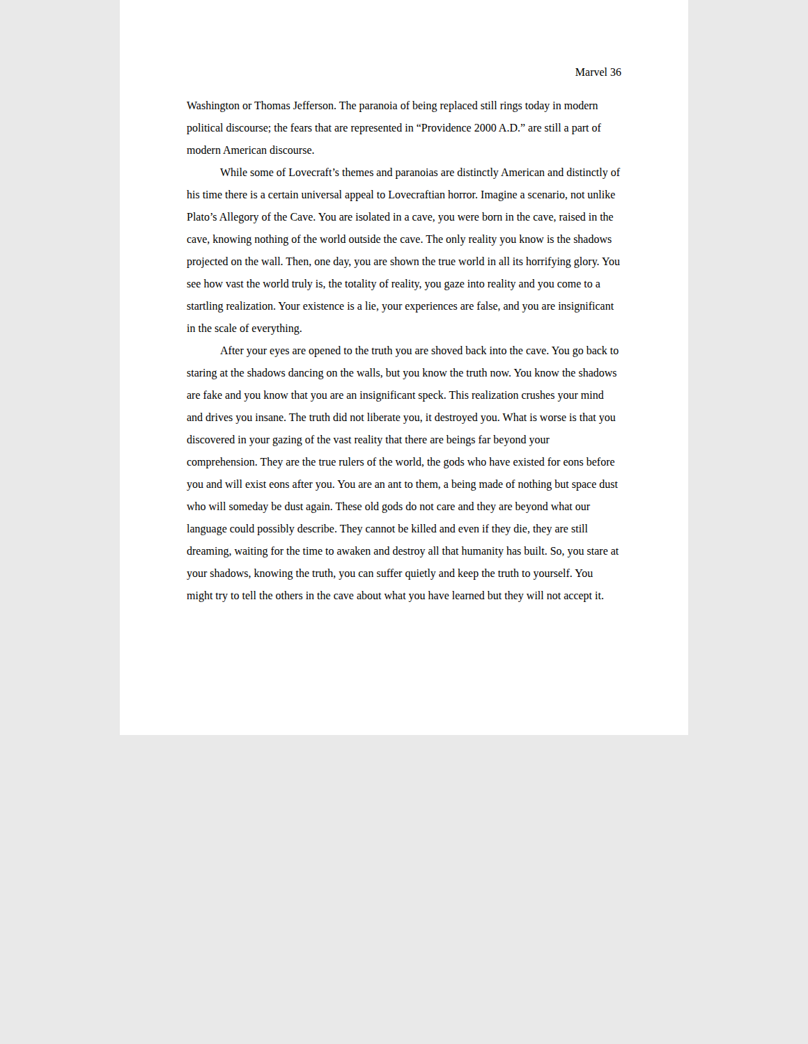Marvel 36
Washington or Thomas Jefferson. The paranoia of being replaced still rings today in modern political discourse; the fears that are represented in “Providence 2000 A.D.” are still a part of modern American discourse.
While some of Lovecraft’s themes and paranoias are distinctly American and distinctly of his time there is a certain universal appeal to Lovecraftian horror. Imagine a scenario, not unlike Plato’s Allegory of the Cave. You are isolated in a cave, you were born in the cave, raised in the cave, knowing nothing of the world outside the cave. The only reality you know is the shadows projected on the wall. Then, one day, you are shown the true world in all its horrifying glory. You see how vast the world truly is, the totality of reality, you gaze into reality and you come to a startling realization. Your existence is a lie, your experiences are false, and you are insignificant in the scale of everything.
After your eyes are opened to the truth you are shoved back into the cave. You go back to staring at the shadows dancing on the walls, but you know the truth now. You know the shadows are fake and you know that you are an insignificant speck. This realization crushes your mind and drives you insane. The truth did not liberate you, it destroyed you. What is worse is that you discovered in your gazing of the vast reality that there are beings far beyond your comprehension. They are the true rulers of the world, the gods who have existed for eons before you and will exist eons after you. You are an ant to them, a being made of nothing but space dust who will someday be dust again. These old gods do not care and they are beyond what our language could possibly describe. They cannot be killed and even if they die, they are still dreaming, waiting for the time to awaken and destroy all that humanity has built. So, you stare at your shadows, knowing the truth, you can suffer quietly and keep the truth to yourself. You might try to tell the others in the cave about what you have learned but they will not accept it.